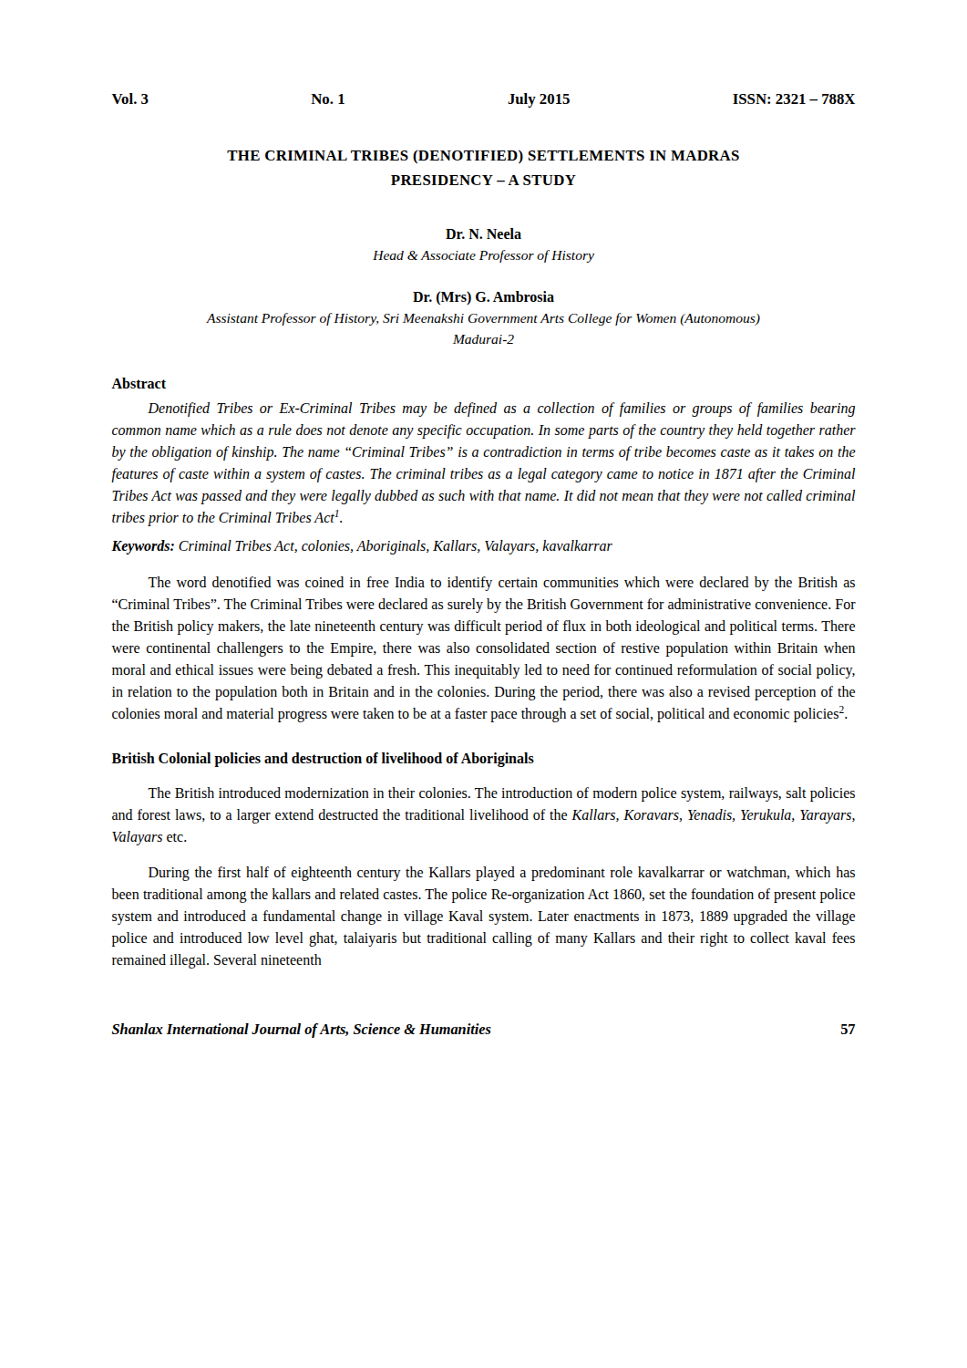Vol. 3 No. 1 July 2015 ISSN: 2321 – 788X
The Criminal Tribes (Denotified) Settlements in Madras
Presidency – A Study
Dr. N. Neela Head & Associate Professor of History
Dr. (Mrs) G. Ambrosia Assistant Professor of History, Sri Meenakshi Government Arts College for Women (Autonomous)
Madurai-2
Abstract
Denotified Tribes or Ex-Criminal Tribes may be defined as a collection of families or groups of families bearing common name which as a rule does not denote any specific occupation. In some parts of the country they held together rather by the obligation of kinship. The name “Criminal Tribes” is a contradiction in terms of tribe becomes caste as it takes on the features of caste within a system of castes. The criminal tribes as a legal category came to notice in 1871 after the Criminal Tribes Act was passed and they were legally dubbed as such with that name. It did not mean that they were not called criminal tribes prior to the Criminal Tribes Act1.
Keywords: Criminal Tribes Act, colonies, Aboriginals, Kallars, Valayars, kavalkarrar
The word denotified was coined in free India to identify certain communities which were declared by the British as “Criminal Tribes”. The Criminal Tribes were declared as surely by the British Government for administrative convenience. For the British policy makers, the late nineteenth century was difficult period of flux in both ideological and political terms. There were continental challengers to the Empire, there was also consolidated section of restive population within Britain when moral and ethical issues were being debated a fresh. This inequitably led to need for continued reformulation of social policy, in relation to the population both in Britain and in the colonies. During the period, there was also a revised perception of the colonies moral and material progress were taken to be at a faster pace through a set of social, political and economic policies2.
British Colonial policies and destruction of livelihood of Aboriginals
The British introduced modernization in their colonies. The introduction of modern police system, railways, salt policies and forest laws, to a larger extend destructed the traditional livelihood of the Kallars, Koravars, Yenadis, Yerukula, Yarayars, Valayars etc.
During the first half of eighteenth century the Kallars played a predominant role kavalkarrar or watchman, which has been traditional among the kallars and related castes. The police Re-organization Act 1860, set the foundation of present police system and introduced a fundamental change in village Kaval system. Later enactments in 1873, 1889 upgraded the village police and introduced low level ghat, talaiyaris but traditional calling of many Kallars and their right to collect kaval fees remained illegal. Several nineteenth
Shanlax International Journal of Arts, Science & Humanities 57